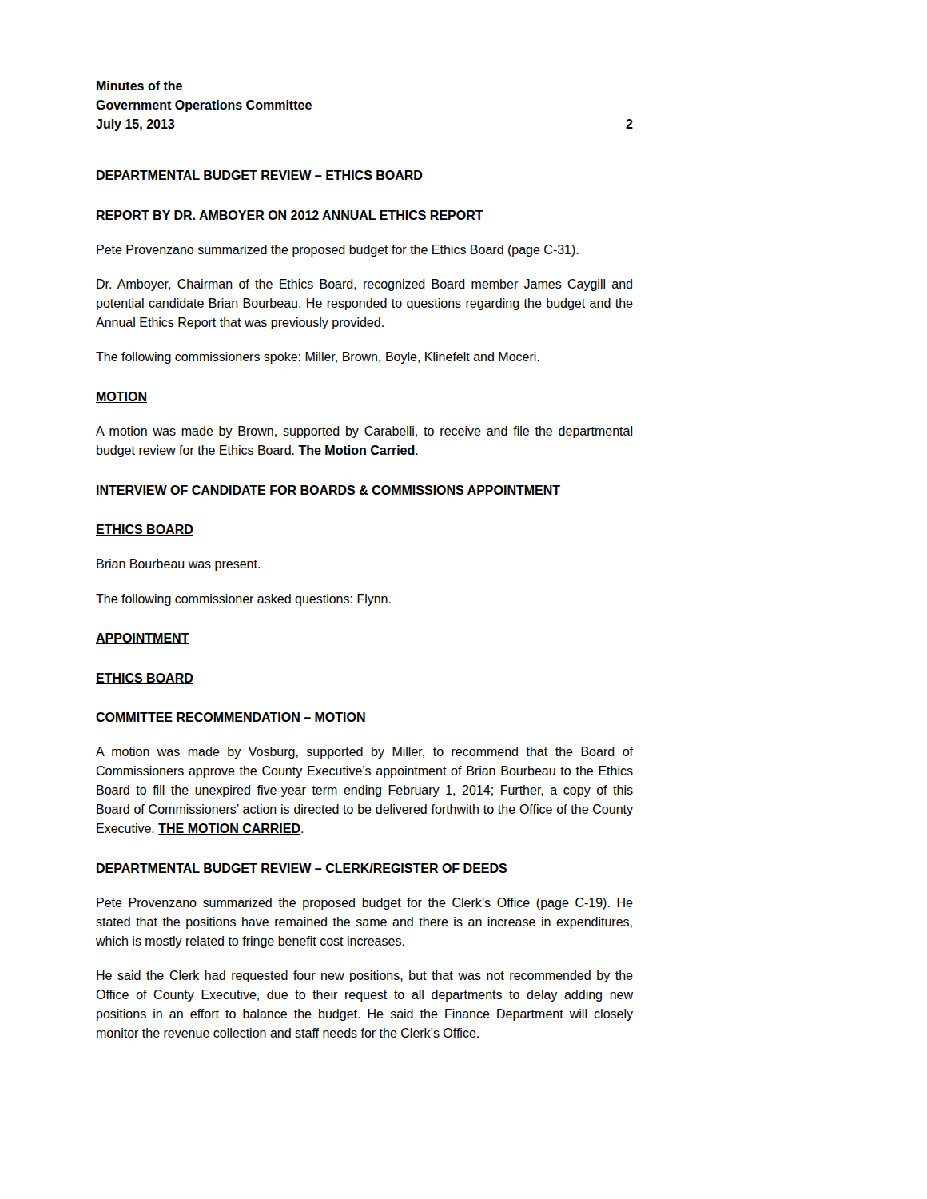Minutes of the
Government Operations Committee
July 15, 2013 2
DEPARTMENTAL BUDGET REVIEW – ETHICS BOARD
REPORT BY DR. AMBOYER ON 2012 ANNUAL ETHICS REPORT
Pete Provenzano summarized the proposed budget for the Ethics Board (page C-31).
Dr. Amboyer, Chairman of the Ethics Board, recognized Board member James Caygill and potential candidate Brian Bourbeau. He responded to questions regarding the budget and the Annual Ethics Report that was previously provided.
The following commissioners spoke: Miller, Brown, Boyle, Klinefelt and Moceri.
MOTION
A motion was made by Brown, supported by Carabelli, to receive and file the departmental budget review for the Ethics Board. The Motion Carried.
INTERVIEW OF CANDIDATE FOR BOARDS & COMMISSIONS APPOINTMENT
ETHICS BOARD
Brian Bourbeau was present.
The following commissioner asked questions: Flynn.
APPOINTMENT
ETHICS BOARD
COMMITTEE RECOMMENDATION – MOTION
A motion was made by Vosburg, supported by Miller, to recommend that the Board of Commissioners approve the County Executive’s appointment of Brian Bourbeau to the Ethics Board to fill the unexpired five-year term ending February 1, 2014; Further, a copy of this Board of Commissioners’ action is directed to be delivered forthwith to the Office of the County Executive. THE MOTION CARRIED.
DEPARTMENTAL BUDGET REVIEW – CLERK/REGISTER OF DEEDS
Pete Provenzano summarized the proposed budget for the Clerk’s Office (page C-19). He stated that the positions have remained the same and there is an increase in expenditures, which is mostly related to fringe benefit cost increases.
He said the Clerk had requested four new positions, but that was not recommended by the Office of County Executive, due to their request to all departments to delay adding new positions in an effort to balance the budget. He said the Finance Department will closely monitor the revenue collection and staff needs for the Clerk’s Office.